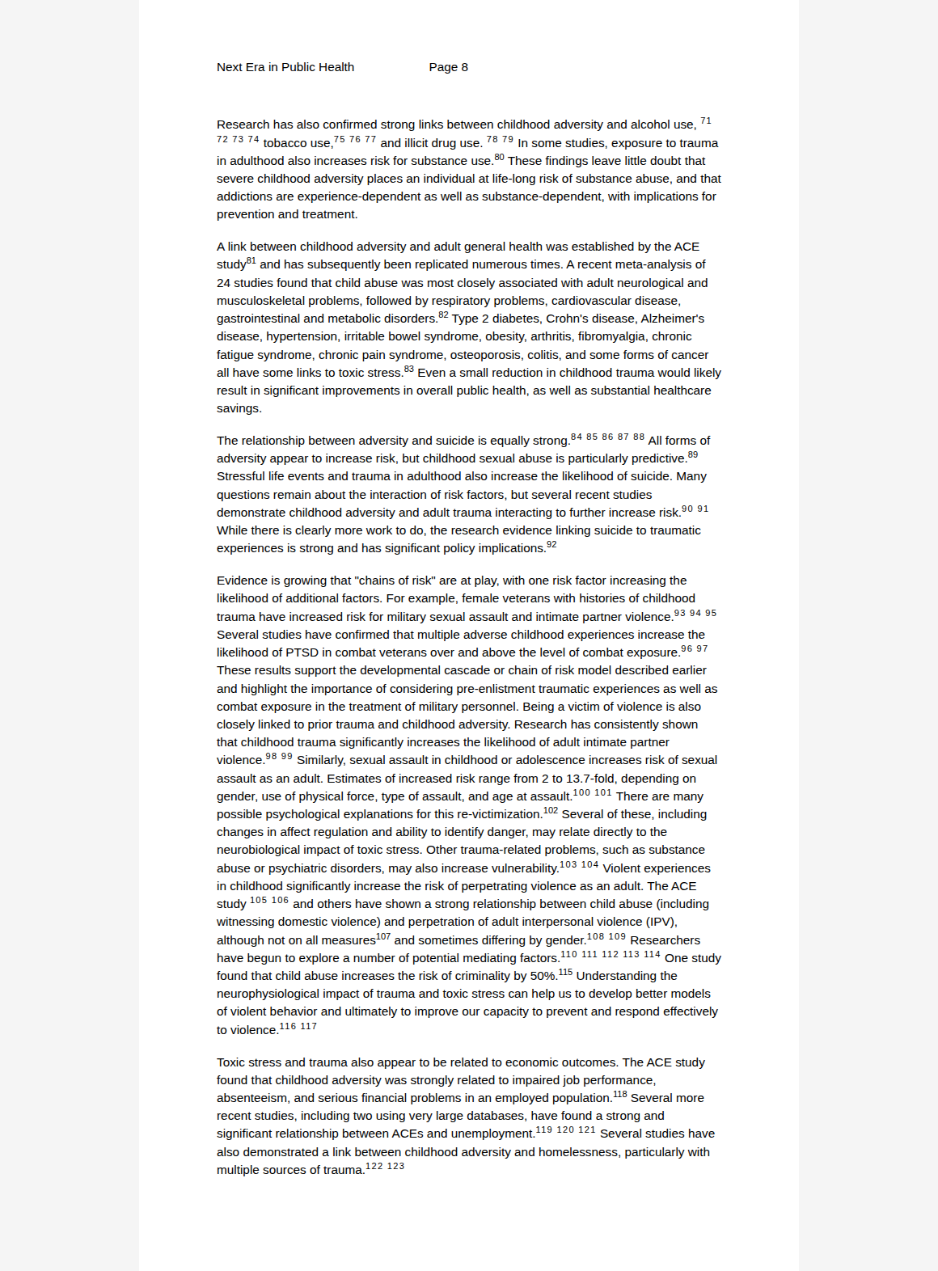Next Era in Public Health Page 8
Research has also confirmed strong links between childhood adversity and alcohol use, 71 72 73 74 tobacco use,75 76 77 and illicit drug use. 78 79 In some studies, exposure to trauma in adulthood also increases risk for substance use.80 These findings leave little doubt that severe childhood adversity places an individual at life-long risk of substance abuse, and that addictions are experience-dependent as well as substance-dependent, with implications for prevention and treatment.
A link between childhood adversity and adult general health was established by the ACE study81 and has subsequently been replicated numerous times. A recent meta-analysis of 24 studies found that child abuse was most closely associated with adult neurological and musculoskeletal problems, followed by respiratory problems, cardiovascular disease, gastrointestinal and metabolic disorders.82 Type 2 diabetes, Crohn's disease, Alzheimer's disease, hypertension, irritable bowel syndrome, obesity, arthritis, fibromyalgia, chronic fatigue syndrome, chronic pain syndrome, osteoporosis, colitis, and some forms of cancer all have some links to toxic stress.83 Even a small reduction in childhood trauma would likely result in significant improvements in overall public health, as well as substantial healthcare savings.
The relationship between adversity and suicide is equally strong.84 85 86 87 88 All forms of adversity appear to increase risk, but childhood sexual abuse is particularly predictive.89 Stressful life events and trauma in adulthood also increase the likelihood of suicide. Many questions remain about the interaction of risk factors, but several recent studies demonstrate childhood adversity and adult trauma interacting to further increase risk.90 91 While there is clearly more work to do, the research evidence linking suicide to traumatic experiences is strong and has significant policy implications.92
Evidence is growing that "chains of risk" are at play, with one risk factor increasing the likelihood of additional factors. For example, female veterans with histories of childhood trauma have increased risk for military sexual assault and intimate partner violence.93 94 95 Several studies have confirmed that multiple adverse childhood experiences increase the likelihood of PTSD in combat veterans over and above the level of combat exposure.96 97 These results support the developmental cascade or chain of risk model described earlier and highlight the importance of considering pre-enlistment traumatic experiences as well as combat exposure in the treatment of military personnel. Being a victim of violence is also closely linked to prior trauma and childhood adversity. Research has consistently shown that childhood trauma significantly increases the likelihood of adult intimate partner violence.98 99 Similarly, sexual assault in childhood or adolescence increases risk of sexual assault as an adult. Estimates of increased risk range from 2 to 13.7-fold, depending on gender, use of physical force, type of assault, and age at assault.100 101 There are many possible psychological explanations for this re-victimization.102 Several of these, including changes in affect regulation and ability to identify danger, may relate directly to the neurobiological impact of toxic stress. Other trauma-related problems, such as substance abuse or psychiatric disorders, may also increase vulnerability.103 104 Violent experiences in childhood significantly increase the risk of perpetrating violence as an adult. The ACE study 105 106 and others have shown a strong relationship between child abuse (including witnessing domestic violence) and perpetration of adult interpersonal violence (IPV), although not on all measures107 and sometimes differing by gender.108 109 Researchers have begun to explore a number of potential mediating factors.110 111 112 113 114 One study found that child abuse increases the risk of criminality by 50%.115 Understanding the neurophysiological impact of trauma and toxic stress can help us to develop better models of violent behavior and ultimately to improve our capacity to prevent and respond effectively to violence.116 117
Toxic stress and trauma also appear to be related to economic outcomes. The ACE study found that childhood adversity was strongly related to impaired job performance, absenteeism, and serious financial problems in an employed population.118 Several more recent studies, including two using very large databases, have found a strong and significant relationship between ACEs and unemployment.119 120 121 Several studies have also demonstrated a link between childhood adversity and homelessness, particularly with multiple sources of trauma.122 123